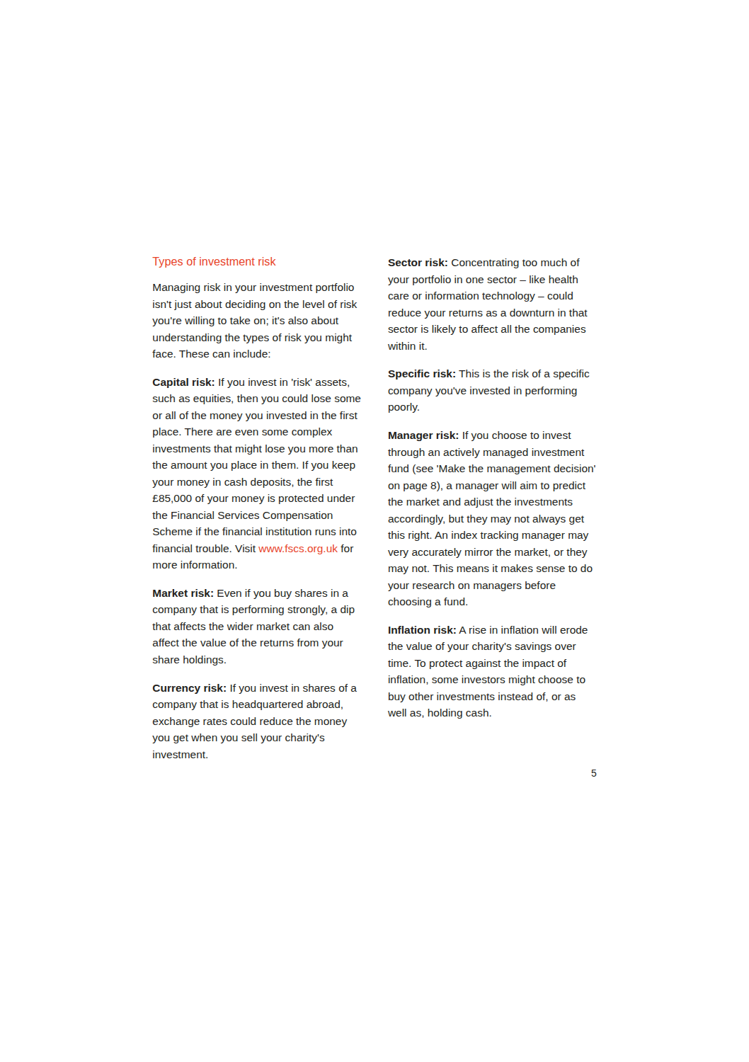Types of investment risk
Managing risk in your investment portfolio isn't just about deciding on the level of risk you're willing to take on; it's also about understanding the types of risk you might face. These can include:
Capital risk: If you invest in 'risk' assets, such as equities, then you could lose some or all of the money you invested in the first place. There are even some complex investments that might lose you more than the amount you place in them. If you keep your money in cash deposits, the first £85,000 of your money is protected under the Financial Services Compensation Scheme if the financial institution runs into financial trouble. Visit www.fscs.org.uk for more information.
Market risk: Even if you buy shares in a company that is performing strongly, a dip that affects the wider market can also affect the value of the returns from your share holdings.
Currency risk: If you invest in shares of a company that is headquartered abroad, exchange rates could reduce the money you get when you sell your charity's investment.
Sector risk: Concentrating too much of your portfolio in one sector – like health care or information technology – could reduce your returns as a downturn in that sector is likely to affect all the companies within it.
Specific risk: This is the risk of a specific company you've invested in performing poorly.
Manager risk: If you choose to invest through an actively managed investment fund (see 'Make the management decision' on page 8), a manager will aim to predict the market and adjust the investments accordingly, but they may not always get this right. An index tracking manager may very accurately mirror the market, or they may not. This means it makes sense to do your research on managers before choosing a fund.
Inflation risk: A rise in inflation will erode the value of your charity's savings over time. To protect against the impact of inflation, some investors might choose to buy other investments instead of, or as well as, holding cash.
5